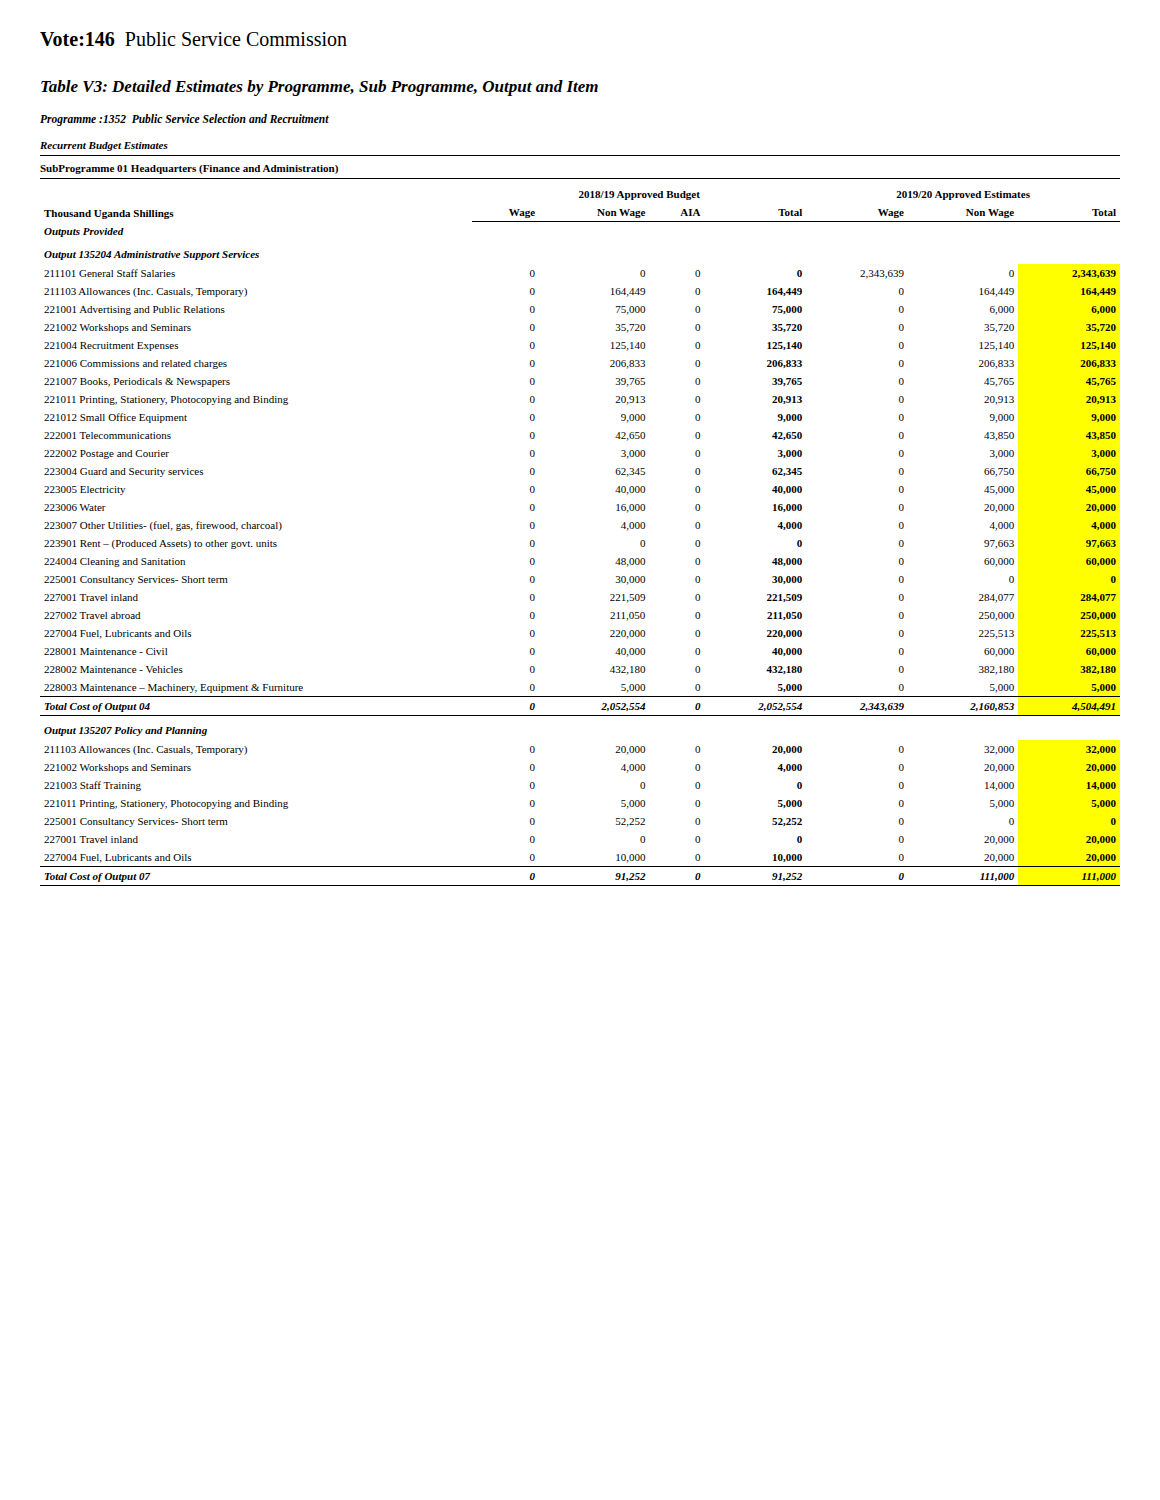Vote:146 Public Service Commission
Table V3: Detailed Estimates by Programme, Sub Programme, Output and Item
Programme :1352 Public Service Selection and Recruitment
Recurrent Budget Estimates
SubProgramme 01 Headquarters (Finance and Administration)
| Thousand Uganda Shillings | 2018/19 Approved Budget | 2019/20 Approved Estimates |
| --- | --- | --- |
| Wage | Non Wage | AIA | Total | Wage | Non Wage | Total |
| Outputs Provided | |
| Output 135204 Administrative Support Services |
| 211101 General Staff Salaries | 0 | 0 | 0 | 0 | 2,343,639 | 0 | 2,343,639 |
| 211103 Allowances (Inc. Casuals, Temporary) | 0 | 164,449 | 0 | 164,449 | 0 | 164,449 | 164,449 |
| 221001 Advertising and Public Relations | 0 | 75,000 | 0 | 75,000 | 0 | 6,000 | 6,000 |
| 221002 Workshops and Seminars | 0 | 35,720 | 0 | 35,720 | 0 | 35,720 | 35,720 |
| 221004 Recruitment Expenses | 0 | 125,140 | 0 | 125,140 | 0 | 125,140 | 125,140 |
| 221006 Commissions and related charges | 0 | 206,833 | 0 | 206,833 | 0 | 206,833 | 206,833 |
| 221007 Books, Periodicals & Newspapers | 0 | 39,765 | 0 | 39,765 | 0 | 45,765 | 45,765 |
| 221011 Printing, Stationery, Photocopying and Binding | 0 | 20,913 | 0 | 20,913 | 0 | 20,913 | 20,913 |
| 221012 Small Office Equipment | 0 | 9,000 | 0 | 9,000 | 0 | 9,000 | 9,000 |
| 222001 Telecommunications | 0 | 42,650 | 0 | 42,650 | 0 | 43,850 | 43,850 |
| 222002 Postage and Courier | 0 | 3,000 | 0 | 3,000 | 0 | 3,000 | 3,000 |
| 223004 Guard and Security services | 0 | 62,345 | 0 | 62,345 | 0 | 66,750 | 66,750 |
| 223005 Electricity | 0 | 40,000 | 0 | 40,000 | 0 | 45,000 | 45,000 |
| 223006 Water | 0 | 16,000 | 0 | 16,000 | 0 | 20,000 | 20,000 |
| 223007 Other Utilities- (fuel, gas, firewood, charcoal) | 0 | 4,000 | 0 | 4,000 | 0 | 4,000 | 4,000 |
| 223901 Rent – (Produced Assets) to other govt. units | 0 | 0 | 0 | 0 | 0 | 97,663 | 97,663 |
| 224004 Cleaning and Sanitation | 0 | 48,000 | 0 | 48,000 | 0 | 60,000 | 60,000 |
| 225001 Consultancy Services- Short term | 0 | 30,000 | 0 | 30,000 | 0 | 0 | 0 |
| 227001 Travel inland | 0 | 221,509 | 0 | 221,509 | 0 | 284,077 | 284,077 |
| 227002 Travel abroad | 0 | 211,050 | 0 | 211,050 | 0 | 250,000 | 250,000 |
| 227004 Fuel, Lubricants and Oils | 0 | 220,000 | 0 | 220,000 | 0 | 225,513 | 225,513 |
| 228001 Maintenance - Civil | 0 | 40,000 | 0 | 40,000 | 0 | 60,000 | 60,000 |
| 228002 Maintenance - Vehicles | 0 | 432,180 | 0 | 432,180 | 0 | 382,180 | 382,180 |
| 228003 Maintenance – Machinery, Equipment & Furniture | 0 | 5,000 | 0 | 5,000 | 0 | 5,000 | 5,000 |
| Total Cost of Output 04 | 0 | 2,052,554 | 0 | 2,052,554 | 2,343,639 | 2,160,853 | 4,504,491 |
| Output 135207 Policy and Planning |
| 211103 Allowances (Inc. Casuals, Temporary) | 0 | 20,000 | 0 | 20,000 | 0 | 32,000 | 32,000 |
| 221002 Workshops and Seminars | 0 | 4,000 | 0 | 4,000 | 0 | 20,000 | 20,000 |
| 221003 Staff Training | 0 | 0 | 0 | 0 | 0 | 14,000 | 14,000 |
| 221011 Printing, Stationery, Photocopying and Binding | 0 | 5,000 | 0 | 5,000 | 0 | 5,000 | 5,000 |
| 225001 Consultancy Services- Short term | 0 | 52,252 | 0 | 52,252 | 0 | 0 | 0 |
| 227001 Travel inland | 0 | 0 | 0 | 0 | 0 | 20,000 | 20,000 |
| 227004 Fuel, Lubricants and Oils | 0 | 10,000 | 0 | 10,000 | 0 | 20,000 | 20,000 |
| Total Cost of Output 07 | 0 | 91,252 | 0 | 91,252 | 0 | 111,000 | 111,000 |